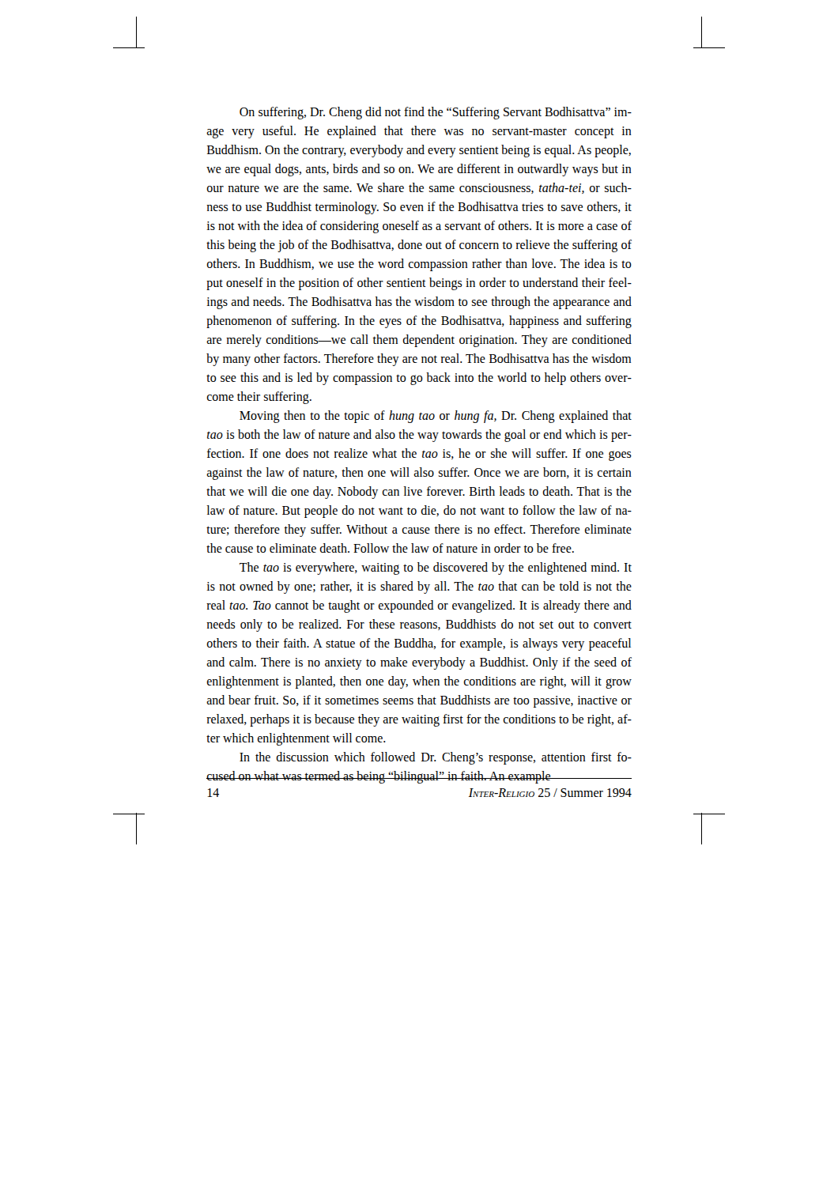On suffering, Dr. Cheng did not find the “Suffering Servant Bodhisattva” image very useful. He explained that there was no servant-master concept in Buddhism. On the contrary, everybody and every sentient being is equal. As people, we are equal dogs, ants, birds and so on. We are different in outwardly ways but in our nature we are the same. We share the same consciousness, tatha-tei, or suchness to use Buddhist terminology. So even if the Bodhisattva tries to save others, it is not with the idea of considering oneself as a servant of others. It is more a case of this being the job of the Bodhisattva, done out of concern to relieve the suffering of others. In Buddhism, we use the word compassion rather than love. The idea is to put oneself in the position of other sentient beings in order to understand their feelings and needs. The Bodhisattva has the wisdom to see through the appearance and phenomenon of suffering. In the eyes of the Bodhisattva, happiness and suffering are merely conditions—we call them dependent origination. They are conditioned by many other factors. Therefore they are not real. The Bodhisattva has the wisdom to see this and is led by compassion to go back into the world to help others overcome their suffering.
Moving then to the topic of hung tao or hung fa, Dr. Cheng explained that tao is both the law of nature and also the way towards the goal or end which is perfection. If one does not realize what the tao is, he or she will suffer. If one goes against the law of nature, then one will also suffer. Once we are born, it is certain that we will die one day. Nobody can live forever. Birth leads to death. That is the law of nature. But people do not want to die, do not want to follow the law of nature; therefore they suffer. Without a cause there is no effect. Therefore eliminate the cause to eliminate death. Follow the law of nature in order to be free.
The tao is everywhere, waiting to be discovered by the enlightened mind. It is not owned by one; rather, it is shared by all. The tao that can be told is not the real tao. Tao cannot be taught or expounded or evangelized. It is already there and needs only to be realized. For these reasons, Buddhists do not set out to convert others to their faith. A statue of the Buddha, for example, is always very peaceful and calm. There is no anxiety to make everybody a Buddhist. Only if the seed of enlightenment is planted, then one day, when the conditions are right, will it grow and bear fruit. So, if it sometimes seems that Buddhists are too passive, inactive or relaxed, perhaps it is because they are waiting first for the conditions to be right, after which enlightenment will come.
In the discussion which followed Dr. Cheng’s response, attention first focused on what was termed as being “bilingual” in faith. An example
14 Inter-Religio 25 / Summer 1994